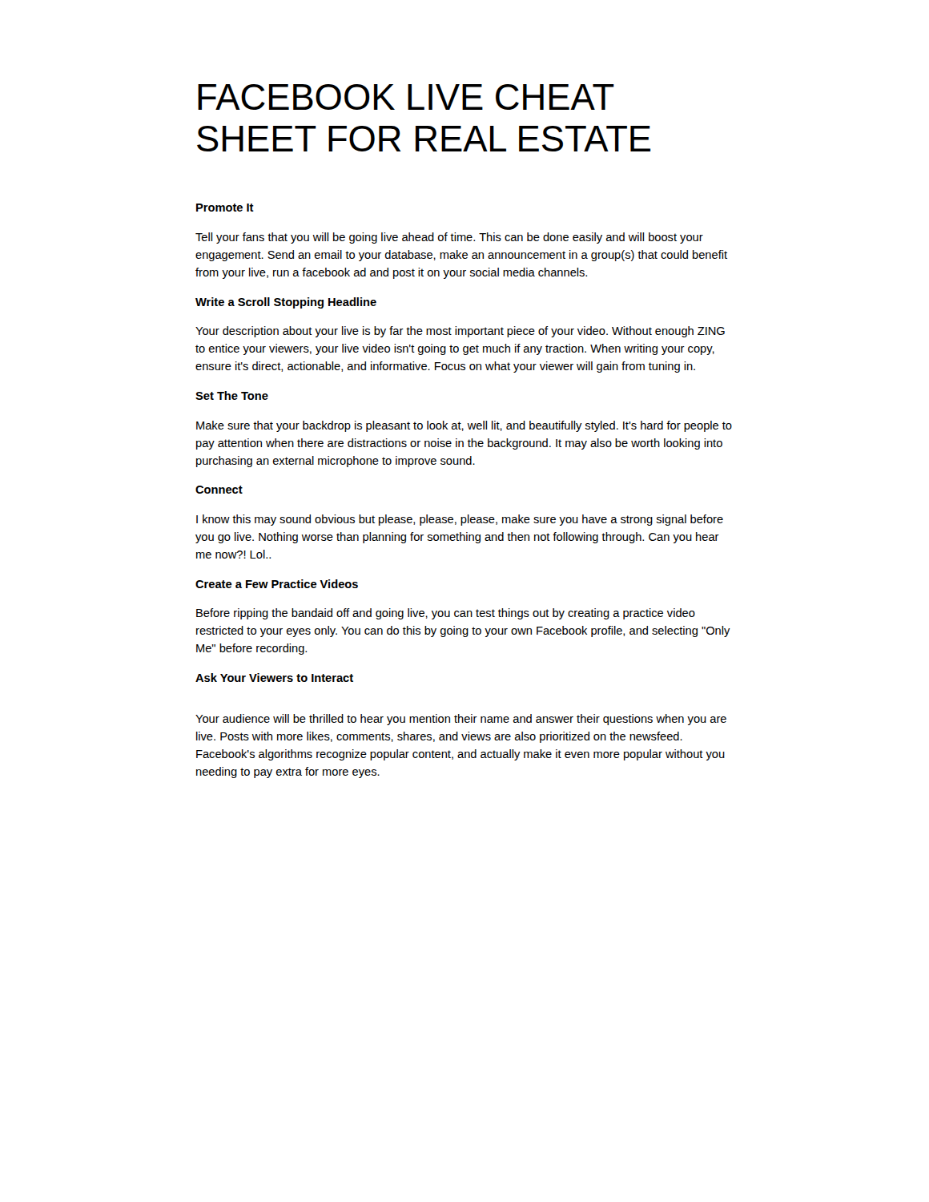FACEBOOK LIVE CHEAT SHEET FOR REAL ESTATE
Promote It
Tell your fans that you will be going live ahead of time. This can be done easily and will boost your engagement. Send an email to your database, make an announcement in a group(s) that could benefit from your live, run a facebook ad and post it on your social media channels.
Write a Scroll Stopping Headline
Your description about your live is by far the most important piece of your video. Without enough ZING to entice your viewers, your live video isn't going to get much if any traction. When writing your copy, ensure it's direct, actionable, and informative. Focus on what your viewer will gain from tuning in.
Set The Tone
Make sure that your backdrop is pleasant to look at, well lit, and beautifully styled. It's hard for people to pay attention when there are distractions or noise in the background. It may also be worth looking into purchasing an external microphone to improve sound.
Connect
I know this may sound obvious but please, please, please, make sure you have a strong signal before you go live. Nothing worse than planning for something and then not following through. Can you hear me now?! Lol..
Create a Few Practice Videos
Before ripping the bandaid off and going live, you can test things out by creating a practice video restricted to your eyes only. You can do this by going to your own Facebook profile, and selecting "Only Me" before recording.
Ask Your Viewers to Interact
Your audience will be thrilled to hear you mention their name and answer their questions when you are live. Posts with more likes, comments, shares, and views are also prioritized on the newsfeed. Facebook's algorithms recognize popular content, and actually make it even more popular without you needing to pay extra for more eyes.